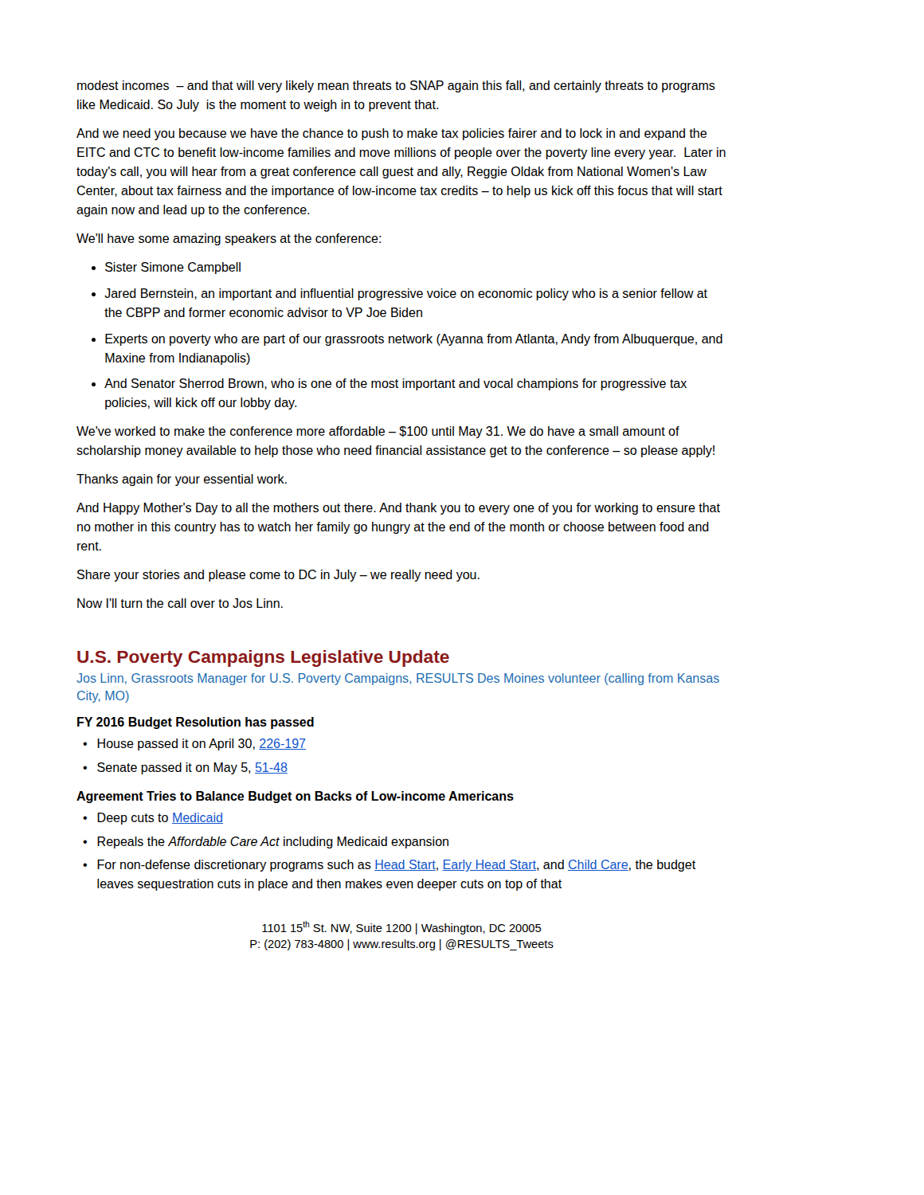modest incomes – and that will very likely mean threats to SNAP again this fall, and certainly threats to programs like Medicaid. So July is the moment to weigh in to prevent that.
And we need you because we have the chance to push to make tax policies fairer and to lock in and expand the EITC and CTC to benefit low-income families and move millions of people over the poverty line every year. Later in today's call, you will hear from a great conference call guest and ally, Reggie Oldak from National Women's Law Center, about tax fairness and the importance of low-income tax credits – to help us kick off this focus that will start again now and lead up to the conference.
We'll have some amazing speakers at the conference:
Sister Simone Campbell
Jared Bernstein, an important and influential progressive voice on economic policy who is a senior fellow at the CBPP and former economic advisor to VP Joe Biden
Experts on poverty who are part of our grassroots network (Ayanna from Atlanta, Andy from Albuquerque, and Maxine from Indianapolis)
And Senator Sherrod Brown, who is one of the most important and vocal champions for progressive tax policies, will kick off our lobby day.
We've worked to make the conference more affordable – $100 until May 31. We do have a small amount of scholarship money available to help those who need financial assistance get to the conference – so please apply!
Thanks again for your essential work.
And Happy Mother's Day to all the mothers out there. And thank you to every one of you for working to ensure that no mother in this country has to watch her family go hungry at the end of the month or choose between food and rent.
Share your stories and please come to DC in July – we really need you.
Now I'll turn the call over to Jos Linn.
U.S. Poverty Campaigns Legislative Update
Jos Linn, Grassroots Manager for U.S. Poverty Campaigns, RESULTS Des Moines volunteer (calling from Kansas City, MO)
FY 2016 Budget Resolution has passed
House passed it on April 30, 226-197
Senate passed it on May 5, 51-48
Agreement Tries to Balance Budget on Backs of Low-income Americans
Deep cuts to Medicaid
Repeals the Affordable Care Act including Medicaid expansion
For non-defense discretionary programs such as Head Start, Early Head Start, and Child Care, the budget leaves sequestration cuts in place and then makes even deeper cuts on top of that
1101 15th St. NW, Suite 1200 | Washington, DC 20005
P: (202) 783-4800 | www.results.org | @RESULTS_Tweets